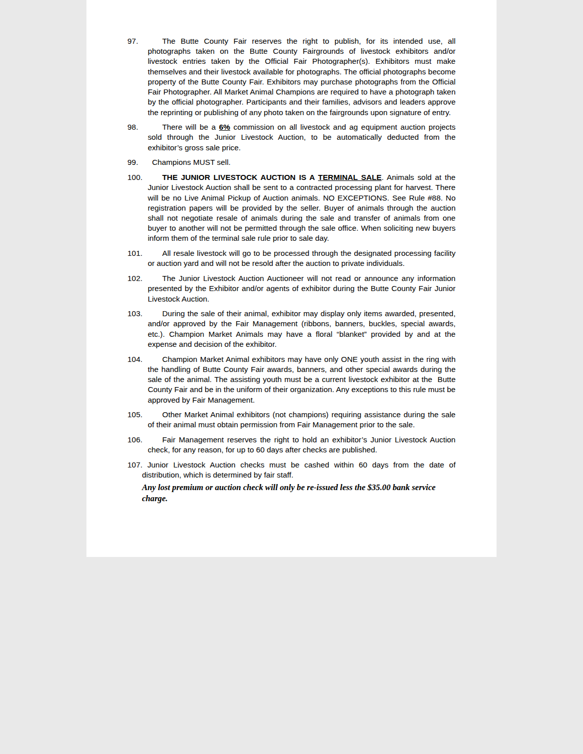97. The Butte County Fair reserves the right to publish, for its intended use, all photographs taken on the Butte County Fairgrounds of livestock exhibitors and/or livestock entries taken by the Official Fair Photographer(s). Exhibitors must make themselves and their livestock available for photographs. The official photographs become property of the Butte County Fair. Exhibitors may purchase photographs from the Official Fair Photographer. All Market Animal Champions are required to have a photograph taken by the official photographer. Participants and their families, advisors and leaders approve the reprinting or publishing of any photo taken on the fairgrounds upon signature of entry.
98. There will be a 6% commission on all livestock and ag equipment auction projects sold through the Junior Livestock Auction, to be automatically deducted from the exhibitor’s gross sale price.
99. Champions MUST sell.
100. THE JUNIOR LIVESTOCK AUCTION IS A TERMINAL SALE. Animals sold at the Junior Livestock Auction shall be sent to a contracted processing plant for harvest. There will be no Live Animal Pickup of Auction animals. NO EXCEPTIONS. See Rule #88. No registration papers will be provided by the seller. Buyer of animals through the auction shall not negotiate resale of animals during the sale and transfer of animals from one buyer to another will not be permitted through the sale office. When soliciting new buyers inform them of the terminal sale rule prior to sale day.
101. All resale livestock will go to be processed through the designated processing facility or auction yard and will not be resold after the auction to private individuals.
102. The Junior Livestock Auction Auctioneer will not read or announce any information presented by the Exhibitor and/or agents of exhibitor during the Butte County Fair Junior Livestock Auction.
103. During the sale of their animal, exhibitor may display only items awarded, presented, and/or approved by the Fair Management (ribbons, banners, buckles, special awards, etc.). Champion Market Animals may have a floral “blanket” provided by and at the expense and decision of the exhibitor.
104. Champion Market Animal exhibitors may have only ONE youth assist in the ring with the handling of Butte County Fair awards, banners, and other special awards during the sale of the animal. The assisting youth must be a current livestock exhibitor at the Butte County Fair and be in the uniform of their organization. Any exceptions to this rule must be approved by Fair Management.
105. Other Market Animal exhibitors (not champions) requiring assistance during the sale of their animal must obtain permission from Fair Management prior to the sale.
106. Fair Management reserves the right to hold an exhibitor’s Junior Livestock Auction check, for any reason, for up to 60 days after checks are published.
107. Junior Livestock Auction checks must be cashed within 60 days from the date of distribution, which is determined by fair staff.
Any lost premium or auction check will only be re-issued less the $35.00 bank service charge.